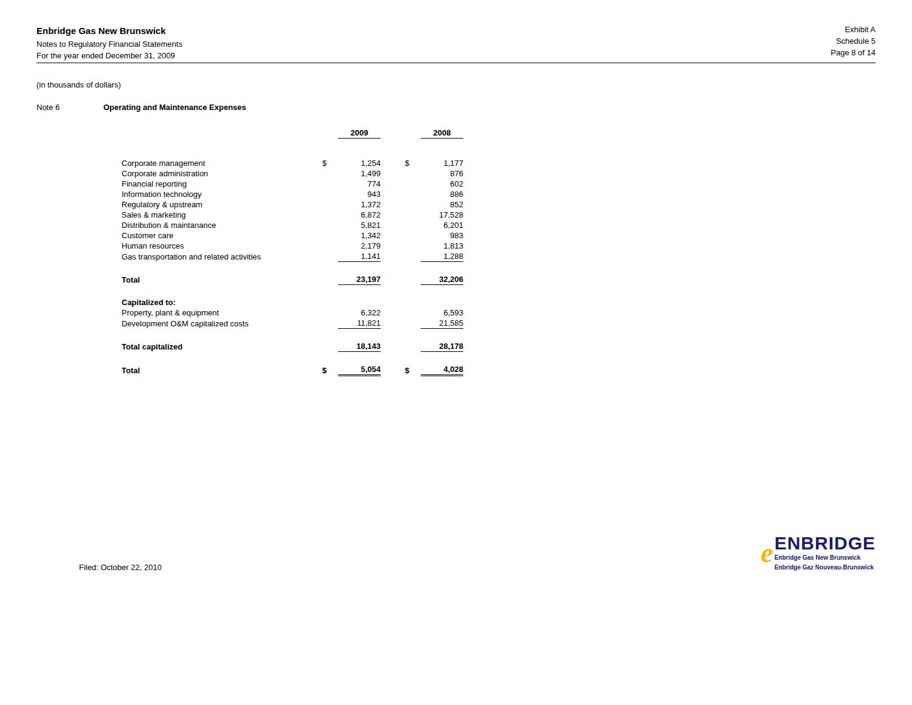Enbridge Gas New Brunswick
Notes to Regulatory Financial Statements
For the year ended December 31, 2009
Exhibit A
Schedule 5
Page 8 of 14
(in thousands of dollars)
Note 6
Operating and Maintenance Expenses
| | | 2009 | | | 2008 |
| Corporate management | $ | 1,254 | | $ | 1,177 |
| Corporate administration | | 1,499 | | | 876 |
| Financial reporting | | 774 | | | 602 |
| Information technology | | 943 | | | 886 |
| Regulatory & upstream | | 1,372 | | | 852 |
| Sales & marketing | | 6,872 | | | 17,528 |
| Distribution & maintanance | | 5,821 | | | 6,201 |
| Customer care | | 1,342 | | | 983 |
| Human resources | | 2,179 | | | 1,813 |
| Gas transportation and related activities | | 1,141 | | | 1,288 |
| Total | | 23,197 | | | 32,206 |
| Capitalized to: | | | | | |
| Property, plant & equipment | | 6,322 | | | 6,593 |
| Development O&M capitalized costs | | 11,821 | | | 21,585 |
| Total capitalized | | 18,143 | | | 28,178 |
| Total | $ | 5,054 | | $ | 4,028 |
Filed: October 22, 2010
e ENBRIDGE
Enbridge Gas New Brunswick
Enbridge Gaz Nouveau-Brunswick